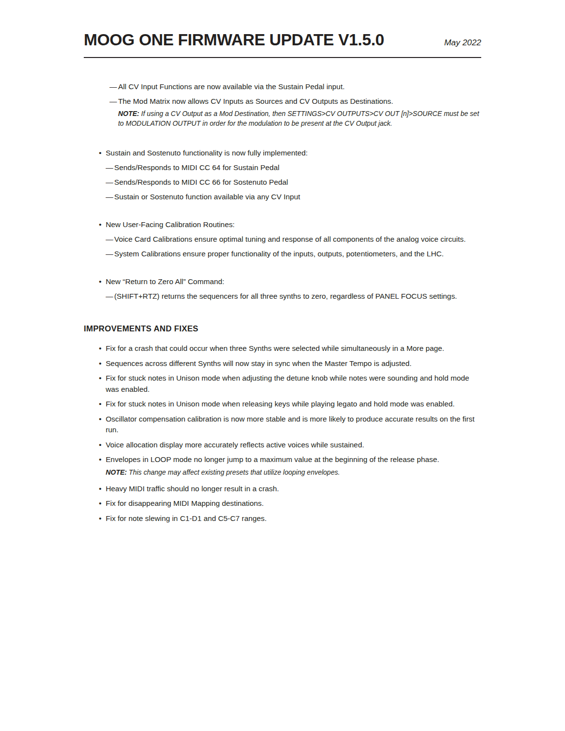Moog One Firmware Update v1.5.0
May 2022
All CV Input Functions are now available via the Sustain Pedal input.
The Mod Matrix now allows CV Inputs as Sources and CV Outputs as Destinations.
NOTE: If using a CV Output as a Mod Destination, then SETTINGS>CV OUTPUTS>CV OUT [n]>SOURCE must be set to MODULATION OUTPUT in order for the modulation to be present at the CV Output jack.
Sustain and Sostenuto functionality is now fully implemented:
Sends/Responds to MIDI CC 64 for Sustain Pedal
Sends/Responds to MIDI CC 66 for Sostenuto Pedal
Sustain or Sostenuto function available via any CV Input
New User-Facing Calibration Routines:
Voice Card Calibrations ensure optimal tuning and response of all components of the analog voice circuits.
System Calibrations ensure proper functionality of the inputs, outputs, potentiometers, and the LHC.
New “Return to Zero All” Command:
(SHIFT+RTZ) returns the sequencers for all three synths to zero, regardless of PANEL FOCUS settings.
Improvements and Fixes
Fix for a crash that could occur when three Synths were selected while simultaneously in a More page.
Sequences across different Synths will now stay in sync when the Master Tempo is adjusted.
Fix for stuck notes in Unison mode when adjusting the detune knob while notes were sounding and hold mode was enabled.
Fix for stuck notes in Unison mode when releasing keys while playing legato and hold mode was enabled.
Oscillator compensation calibration is now more stable and is more likely to produce accurate results on the first run.
Voice allocation display more accurately reflects active voices while sustained.
Envelopes in LOOP mode no longer jump to a maximum value at the beginning of the release phase.
NOTE: This change may affect existing presets that utilize looping envelopes.
Heavy MIDI traffic should no longer result in a crash.
Fix for disappearing MIDI Mapping destinations.
Fix for note slewing in C1-D1 and C5-C7 ranges.